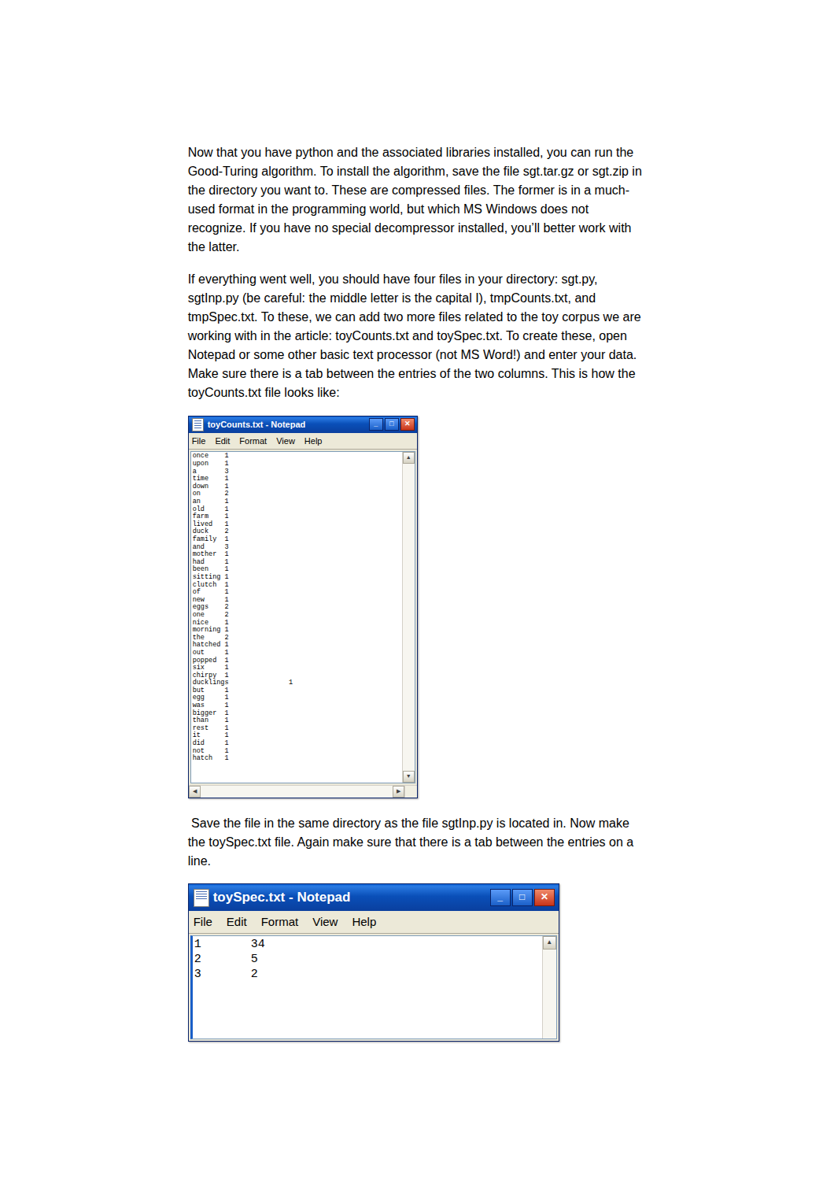Now that you have python and the associated libraries installed, you can run the Good-Turing algorithm. To install the algorithm, save the file sgt.tar.gz or sgt.zip in the directory you want to. These are compressed files. The former is in a much-used format in the programming world, but which MS Windows does not recognize. If you have no special decompressor installed, you’ll better work with the latter.
If everything went well, you should have four files in your directory: sgt.py, sgtInp.py (be careful: the middle letter is the capital I), tmpCounts.txt, and tmpSpec.txt. To these, we can add two more files related to the toy corpus we are working with in the article: toyCounts.txt and toySpec.txt. To create these, open Notepad or some other basic text processor (not MS Word!) and enter your data. Make sure there is a tab between the entries of the two columns. This is how the toyCounts.txt file looks like:
toyCounts.txt - Notepad _ □ ✕
File Edit Format View Help
once	1
upon	1
a	3
time	1
down	1
on	2
an	1
old	1
farm	1
lived	1
duck	2
family	1
and	3
mother	1
had	1
been	1
sitting	1
clutch	1
of	1
new	1
eggs	2
one	2
nice	1
morning	1
the	2
hatched	1
out	1
popped	1
six	1
chirpy	1
ducklings		1
but	1
egg	1
was	1
bigger	1
than	1
rest	1
it	1
did	1
not	1
hatch	1
▲
▼
◀
▶
Save the file in the same directory as the file sgtInp.py is located in. Now make the toySpec.txt file. Again make sure that there is a tab between the entries on a line.
toySpec.txt - Notepad _ □ ✕
File Edit Format View Help
1	34
2	5
3	2
▲